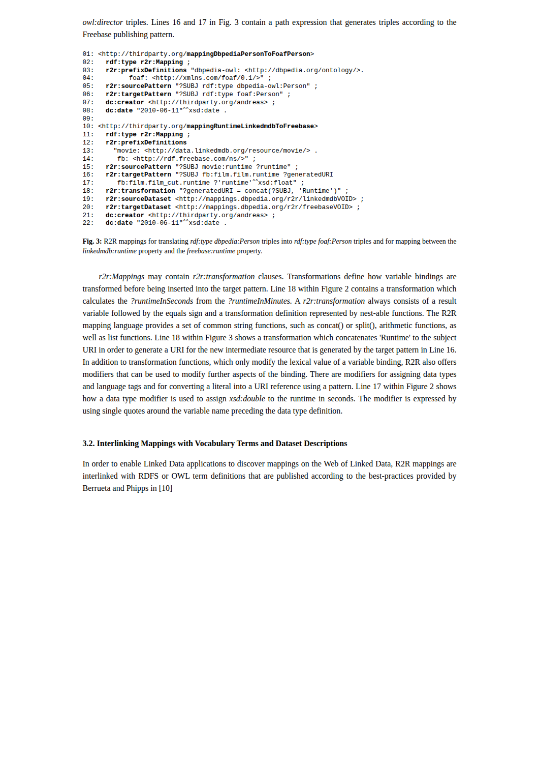owl:director triples. Lines 16 and 17 in Fig. 3 contain a path expression that generates triples according to the Freebase publishing pattern.
01: <http://thirdparty.org/mappingDbpediaPersonToFoafPerson>
02:   rdf:type r2r:Mapping ;
03:   r2r:prefixDefinitions "dbpedia-owl: <http://dbpedia.org/ontology/>.
04:         foaf: <http://xmlns.com/foaf/0.1/>" ;
05:   r2r:sourcePattern "?SUBJ rdf:type dbpedia-owl:Person" ;
06:   r2r:targetPattern "?SUBJ rdf:type foaf:Person" ;
07:   dc:creator <http://thirdparty.org/andreas> ;
08:   dc:date "2010-06-11"^^xsd:date .
09:
10: <http://thirdparty.org/mappingRuntimeLinkedmdbToFreebase>
11:   rdf:type r2r:Mapping ;
12:   r2r:prefixDefinitions
13:     "movie: <http://data.linkedmdb.org/resource/movie/> .
14:      fb: <http://rdf.freebase.com/ns/>" ;
15:   r2r:sourcePattern "?SUBJ movie:runtime ?runtime" ;
16:   r2r:targetPattern "?SUBJ fb:film.film.runtime ?generatedURI
17:      fb:film.film_cut.runtime ?'runtime'^^xsd:float" ;
18:   r2r:transformation "?generatedURI = concat(?SUBJ, 'Runtime')" ;
19:   r2r:sourceDataset <http://mappings.dbpedia.org/r2r/linkedmdbVOID> ;
20:   r2r:targetDataset <http://mappings.dbpedia.org/r2r/freebaseVOID> ;
21:   dc:creator <http://thirdparty.org/andreas> ;
22:   dc:date "2010-06-11"^^xsd:date .
Fig. 3: R2R mappings for translating rdf:type dbpedia:Person triples into rdf:type foaf:Person triples and for mapping between the linkedmdb:runtime property and the freebase:runtime property.
r2r:Mappings may contain r2r:transformation clauses. Transformations define how variable bindings are transformed before being inserted into the target pattern. Line 18 within Figure 2 contains a transformation which calculates the ?runtimeInSeconds from the ?runtimeInMinutes. A r2r:transformation always consists of a result variable followed by the equals sign and a transformation definition represented by nest-able functions. The R2R mapping language provides a set of common string functions, such as concat() or split(), arithmetic functions, as well as list functions. Line 18 within Figure 3 shows a transformation which concatenates 'Runtime' to the subject URI in order to generate a URI for the new intermediate resource that is generated by the target pattern in Line 16. In addition to transformation functions, which only modify the lexical value of a variable binding, R2R also offers modifiers that can be used to modify further aspects of the binding. There are modifiers for assigning data types and language tags and for converting a literal into a URI reference using a pattern. Line 17 within Figure 2 shows how a data type modifier is used to assign xsd:double to the runtime in seconds. The modifier is expressed by using single quotes around the variable name preceding the data type definition.
3.2. Interlinking Mappings with Vocabulary Terms and Dataset Descriptions
In order to enable Linked Data applications to discover mappings on the Web of Linked Data, R2R mappings are interlinked with RDFS or OWL term definitions that are published according to the best-practices provided by Berrueta and Phipps in [10]